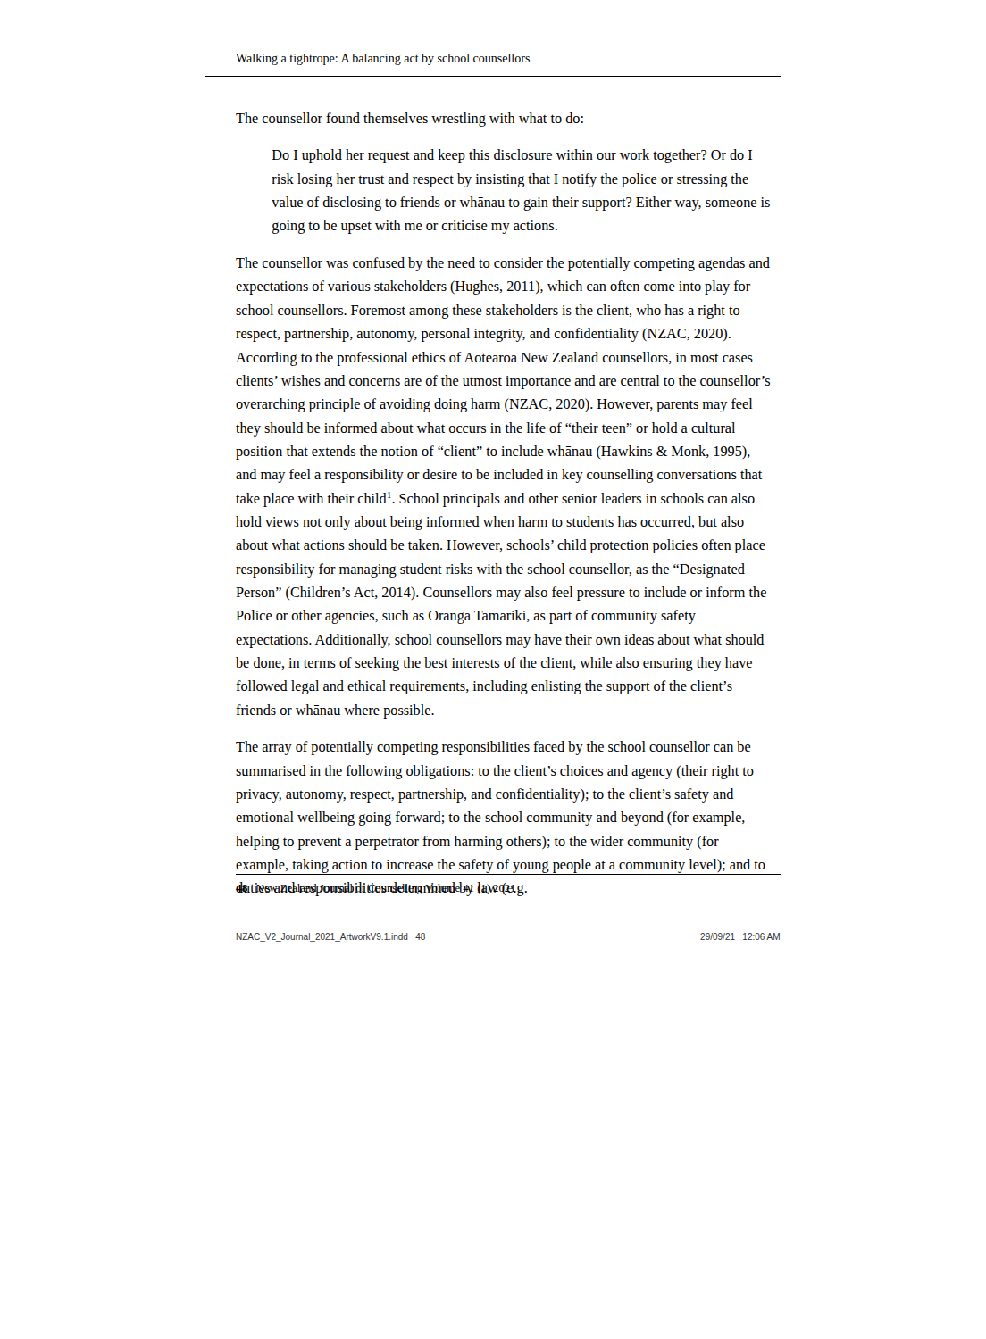Walking a tightrope: A balancing act by school counsellors
The counsellor found themselves wrestling with what to do:
Do I uphold her request and keep this disclosure within our work together? Or do I risk losing her trust and respect by insisting that I notify the police or stressing the value of disclosing to friends or whānau to gain their support? Either way, someone is going to be upset with me or criticise my actions.
The counsellor was confused by the need to consider the potentially competing agendas and expectations of various stakeholders (Hughes, 2011), which can often come into play for school counsellors. Foremost among these stakeholders is the client, who has a right to respect, partnership, autonomy, personal integrity, and confidentiality (NZAC, 2020). According to the professional ethics of Aotearoa New Zealand counsellors, in most cases clients’ wishes and concerns are of the utmost importance and are central to the counsellor’s overarching principle of avoiding doing harm (NZAC, 2020). However, parents may feel they should be informed about what occurs in the life of “their teen” or hold a cultural position that extends the notion of “client” to include whānau (Hawkins & Monk, 1995), and may feel a responsibility or desire to be included in key counselling conversations that take place with their child1. School principals and other senior leaders in schools can also hold views not only about being informed when harm to students has occurred, but also about what actions should be taken. However, schools’ child protection policies often place responsibility for managing student risks with the school counsellor, as the “Designated Person” (Children’s Act, 2014). Counsellors may also feel pressure to include or inform the Police or other agencies, such as Oranga Tamariki, as part of community safety expectations. Additionally, school counsellors may have their own ideas about what should be done, in terms of seeking the best interests of the client, while also ensuring they have followed legal and ethical requirements, including enlisting the support of the client’s friends or whānau where possible.
The array of potentially competing responsibilities faced by the school counsellor can be summarised in the following obligations: to the client’s choices and agency (their right to privacy, autonomy, respect, partnership, and confidentiality); to the client’s safety and emotional wellbeing going forward; to the school community and beyond (for example, helping to prevent a perpetrator from harming others); to the wider community (for example, taking action to increase the safety of young people at a community level); and to duties and responsibilities determined by law (e.g.
48 New Zealand Journal of Counselling Volume 41 (1) 2021
NZAC_V2_Journal_2021_ArtworkV9.1.indd 48 29/09/21 12:06 AM